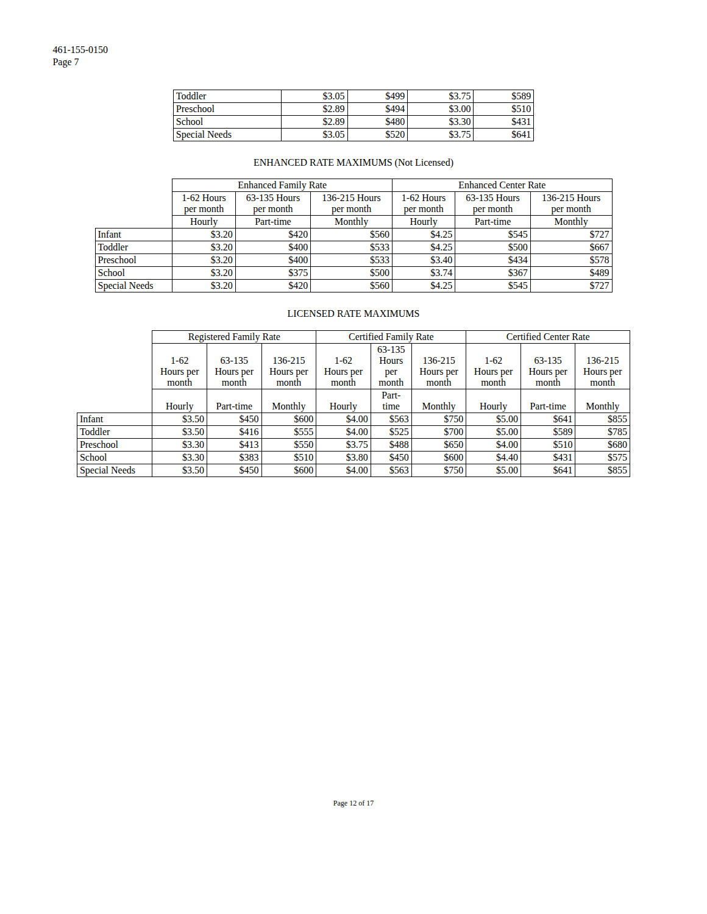461-155-0150
Page 7
| Toddler | $3.05 | $499 | $3.75 | $589 |
| Preschool | $2.89 | $494 | $3.00 | $510 |
| School | $2.89 | $480 | $3.30 | $431 |
| Special Needs | $3.05 | $520 | $3.75 | $641 |
ENHANCED RATE MAXIMUMS (Not Licensed)
| | Enhanced Family Rate | Enhanced Center Rate |
| | 1-62 Hours per month | 63-135 Hours per month | 136-215 Hours per month | 1-62 Hours per month | 63-135 Hours per month | 136-215 Hours per month |
| | Hourly | Part-time | Monthly | Hourly | Part-time | Monthly |
| Infant | $3.20 | $420 | $560 | $4.25 | $545 | $727 |
| Toddler | $3.20 | $400 | $533 | $4.25 | $500 | $667 |
| Preschool | $3.20 | $400 | $533 | $3.40 | $434 | $578 |
| School | $3.20 | $375 | $500 | $3.74 | $367 | $489 |
| Special Needs | $3.20 | $420 | $560 | $4.25 | $545 | $727 |
LICENSED RATE MAXIMUMS
| | Registered Family Rate | Certified Family Rate | Certified Center Rate |
| | 1-62 Hours per month | 63-135 Hours per month | 136-215 Hours per month | 1-62 Hours per month | 63-135 Hours per month | 136-215 Hours per month | 1-62 Hours per month | 63-135 Hours per month | 136-215 Hours per month |
| | Hourly | Part-time | Monthly | Hourly | Part- time | Monthly | Hourly | Part-time | Monthly |
| Infant | $3.50 | $450 | $600 | $4.00 | $563 | $750 | $5.00 | $641 | $855 |
| Toddler | $3.50 | $416 | $555 | $4.00 | $525 | $700 | $5.00 | $589 | $785 |
| Preschool | $3.30 | $413 | $550 | $3.75 | $488 | $650 | $4.00 | $510 | $680 |
| School | $3.30 | $383 | $510 | $3.80 | $450 | $600 | $4.40 | $431 | $575 |
| Special Needs | $3.50 | $450 | $600 | $4.00 | $563 | $750 | $5.00 | $641 | $855 |
Page 12 of 17